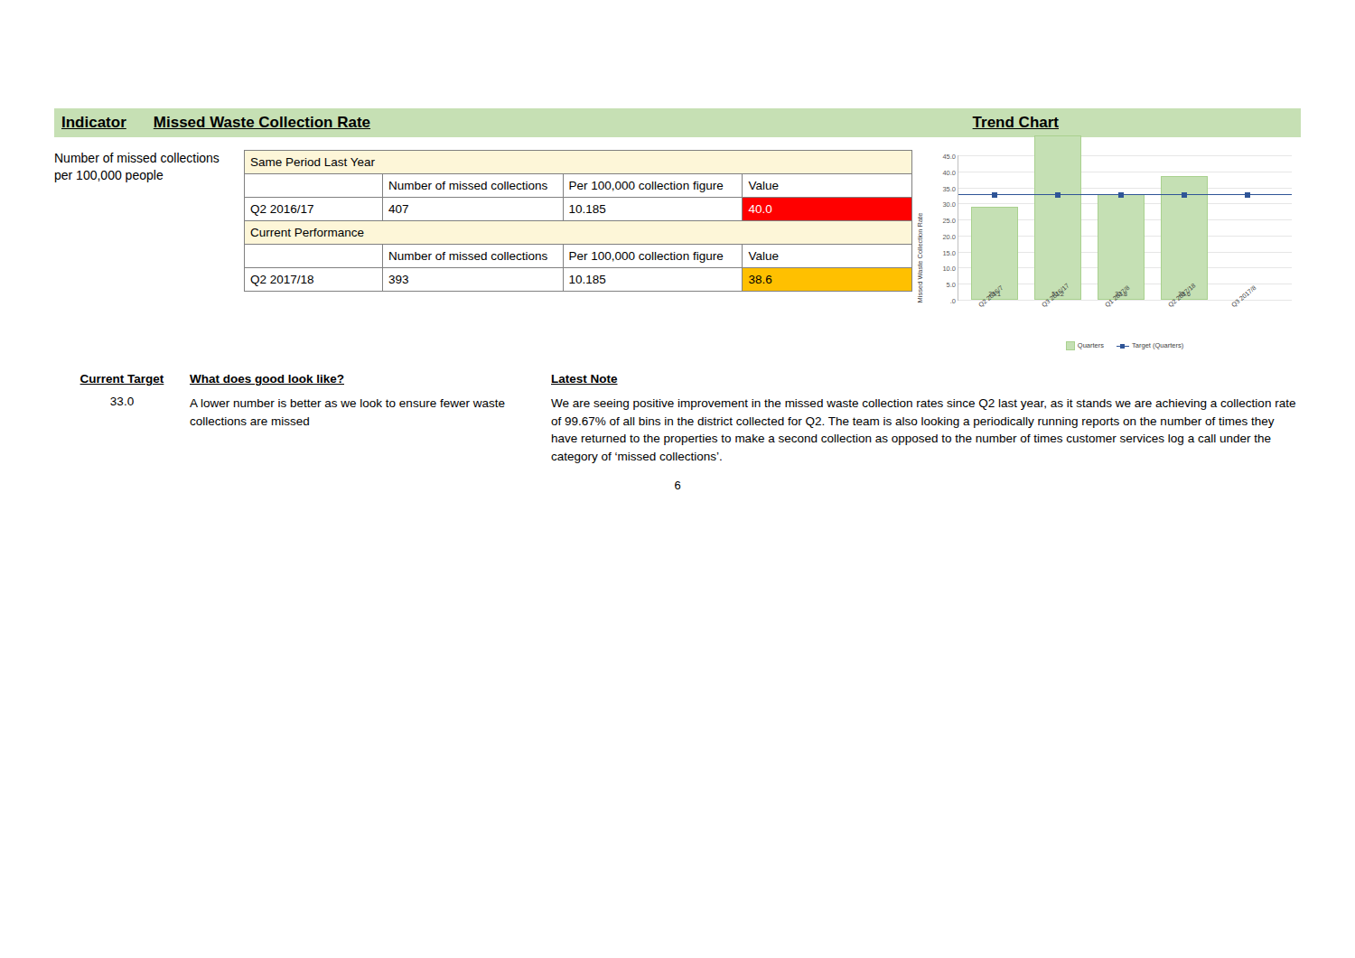Indicator Missed Waste Collection Rate Trend Chart
Number of missed collections per 100,000 people
| Same Period Last Year |
| | Number of missed collections | Per 100,000 collection figure | Value |
| Q2 2016/17 | 407 | 10.185 | 40.0 |
| Current Performance |
| | Number of missed collections | Per 100,000 collection figure | Value |
| Q2 2017/18 | 393 | 10.185 | 38.6 |
Missed Waste Collection Rate
45.0
40.0
35.0
30.0
25.0
20.0
15.0
10.0
5.0
.0
29.1
51.2
32.8
38.6
Q2 2016/7
Q3 2016/17
Q1 2017/8
Q2 2017/18
Q3 2017/8
Quarters Target (Quarters)
Current Target
33.0
What does good look like?
A lower number is better as we look to ensure fewer waste collections are missed
Latest Note
We are seeing positive improvement in the missed waste collection rates since Q2 last year, as it stands we are achieving a collection rate of 99.67% of all bins in the district collected for Q2. The team is also looking a periodically running reports on the number of times they have returned to the properties to make a second collection as opposed to the number of times customer services log a call under the category of ‘missed collections’.
6